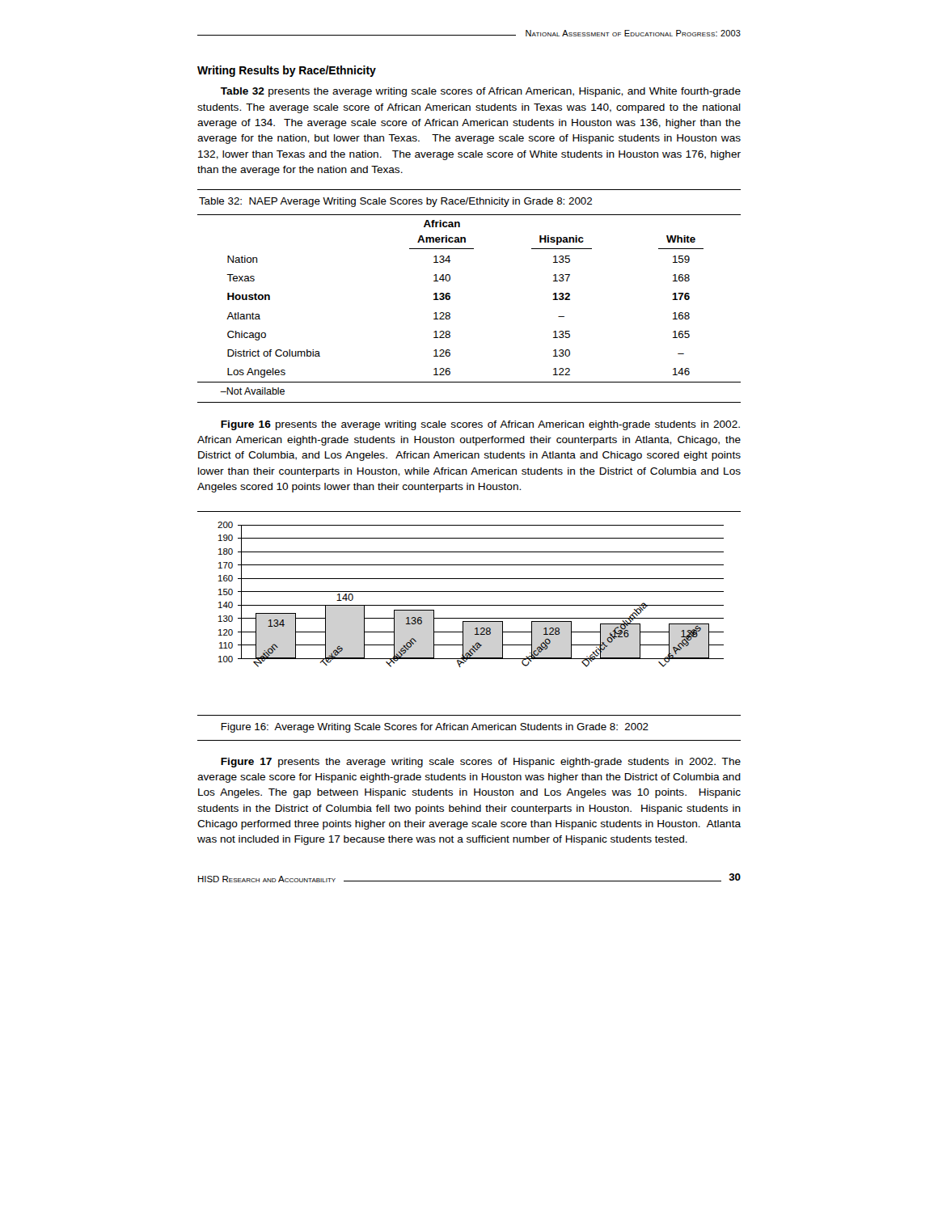National Assessment of Educational Progress: 2003
Writing Results by Race/Ethnicity
Table 32 presents the average writing scale scores of African American, Hispanic, and White fourth-grade students. The average scale score of African American students in Texas was 140, compared to the national average of 134. The average scale score of African American students in Houston was 136, higher than the average for the nation, but lower than Texas. The average scale score of Hispanic students in Houston was 132, lower than Texas and the nation. The average scale score of White students in Houston was 176, higher than the average for the nation and Texas.
Table 32: NAEP Average Writing Scale Scores by Race/Ethnicity in Grade 8: 2002
| | African American | Hispanic | White |
| --- | --- | --- | --- |
| Nation | 134 | 135 | 159 |
| Texas | 140 | 137 | 168 |
| Houston | 136 | 132 | 176 |
| Atlanta | 128 | – | 168 |
| Chicago | 128 | 135 | 165 |
| District of Columbia | 126 | 130 | – |
| Los Angeles | 126 | 122 | 146 |
–Not Available
Figure 16 presents the average writing scale scores of African American eighth-grade students in 2002. African American eighth-grade students in Houston outperformed their counterparts in Atlanta, Chicago, the District of Columbia, and Los Angeles. African American students in Atlanta and Chicago scored eight points lower than their counterparts in Houston, while African American students in the District of Columbia and Los Angeles scored 10 points lower than their counterparts in Houston.
200
190
180
170
160
150
140
130
120
110
100
134
140
136
128
128
126
126
Nation
Texas
Houston
Atlanta
Chicago
District of Columbia
Los Angeles
Figure 16: Average Writing Scale Scores for African American Students in Grade 8: 2002
Figure 17 presents the average writing scale scores of Hispanic eighth-grade students in 2002. The average scale score for Hispanic eighth-grade students in Houston was higher than the District of Columbia and Los Angeles. The gap between Hispanic students in Houston and Los Angeles was 10 points. Hispanic students in the District of Columbia fell two points behind their counterparts in Houston. Hispanic students in Chicago performed three points higher on their average scale score than Hispanic students in Houston. Atlanta was not included in Figure 17 because there was not a sufficient number of Hispanic students tested.
HISD Research and Accountability
30